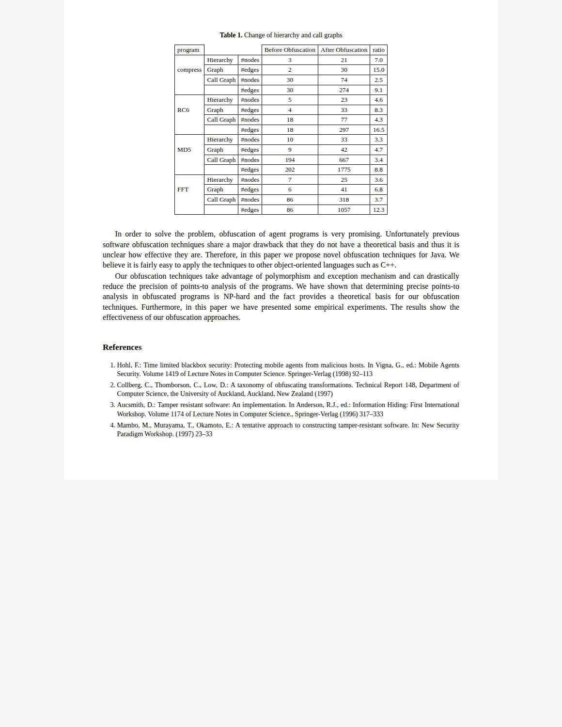Table 1. Change of hierarchy and call graphs
| program | | | Before Obfuscation | After Obfuscation | ratio |
| | Hierarchy | #nodes | 3 | 21 | 7.0 |
| compress | Graph | #edges | 2 | 30 | 15.0 |
| | Call Graph | #nodes | 30 | 74 | 2.5 |
| | | #edges | 30 | 274 | 9.1 |
| | Hierarchy | #nodes | 5 | 23 | 4.6 |
| RC6 | Graph | #edges | 4 | 33 | 8.3 |
| | Call Graph | #nodes | 18 | 77 | 4.3 |
| | | #edges | 18 | 297 | 16.5 |
| | Hierarchy | #nodes | 10 | 33 | 3.3 |
| MD5 | Graph | #edges | 9 | 42 | 4.7 |
| | Call Graph | #nodes | 194 | 667 | 3.4 |
| | | #edges | 202 | 1775 | 8.8 |
| | Hierarchy | #nodes | 7 | 25 | 3.6 |
| FFT | Graph | #edges | 6 | 41 | 6.8 |
| | Call Graph | #nodes | 86 | 318 | 3.7 |
| | | #edges | 86 | 1057 | 12.3 |
In order to solve the problem, obfuscation of agent programs is very promising. Unfortunately previous software obfuscation techniques share a major drawback that they do not have a theoretical basis and thus it is unclear how effective they are. Therefore, in this paper we propose novel obfuscation techniques for Java. We believe it is fairly easy to apply the techniques to other object-oriented languages such as C++.
Our obfuscation techniques take advantage of polymorphism and exception mechanism and can drastically reduce the precision of points-to analysis of the programs. We have shown that determining precise points-to analysis in obfuscated programs is NP-hard and the fact provides a theoretical basis for our obfuscation techniques. Furthermore, in this paper we have presented some empirical experiments. The results show the effectiveness of our obfuscation approaches.
References
Hohl, F.: Time limited blackbox security: Protecting mobile agents from malicious hosts. In Vigna, G., ed.: Mobile Agents Security. Volume 1419 of Lecture Notes in Computer Science. Springer-Verlag (1998) 92–113
Collberg, C., Thomborson, C., Low, D.: A taxonomy of obfuscating transformations. Technical Report 148, Department of Computer Science, the University of Auckland, Auckland, New Zealand (1997)
Aucsmith, D.: Tamper resistant software: An implementation. In Anderson, R.J., ed.: Information Hiding: First International Workshop. Volume 1174 of Lecture Notes in Computer Science., Springer-Verlag (1996) 317–333
Mambo, M., Murayama, T., Okamoto, E.: A tentative approach to constructing tamper-resistant software. In: New Security Paradigm Workshop. (1997) 23–33